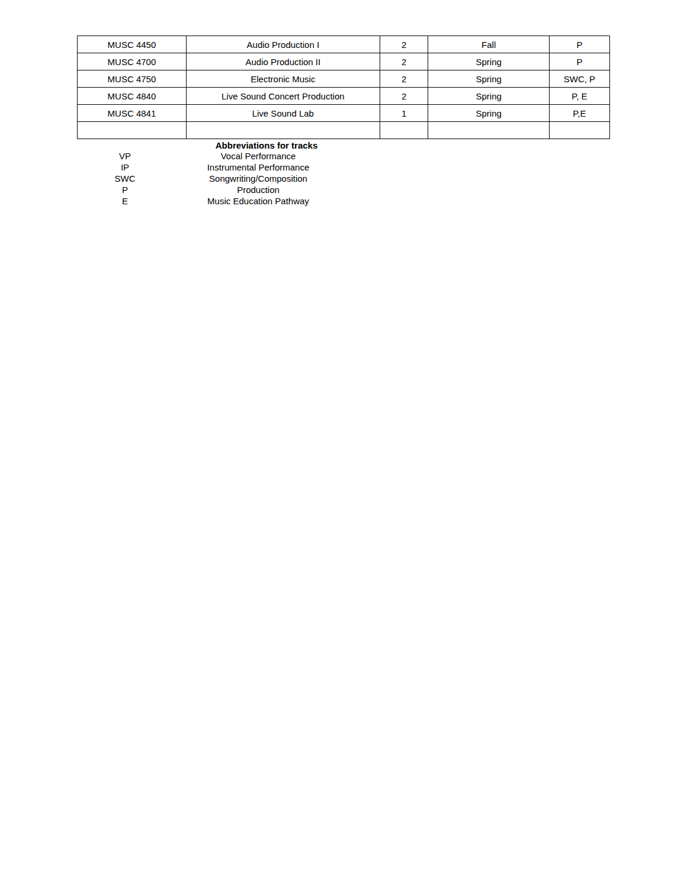| MUSC 4450 | Audio Production I | 2 | Fall | P |
| MUSC 4700 | Audio Production II | 2 | Spring | P |
| MUSC 4750 | Electronic Music | 2 | Spring | SWC, P |
| MUSC 4840 | Live Sound Concert Production | 2 | Spring | P, E |
| MUSC 4841 | Live Sound Lab | 1 | Spring | P,E |
Abbreviations for tracks
| VP | Vocal Performance | |
| IP | Instrumental Performance | |
| SWC | Songwriting/Composition | |
| P | Production | |
| E | Music Education Pathway | |